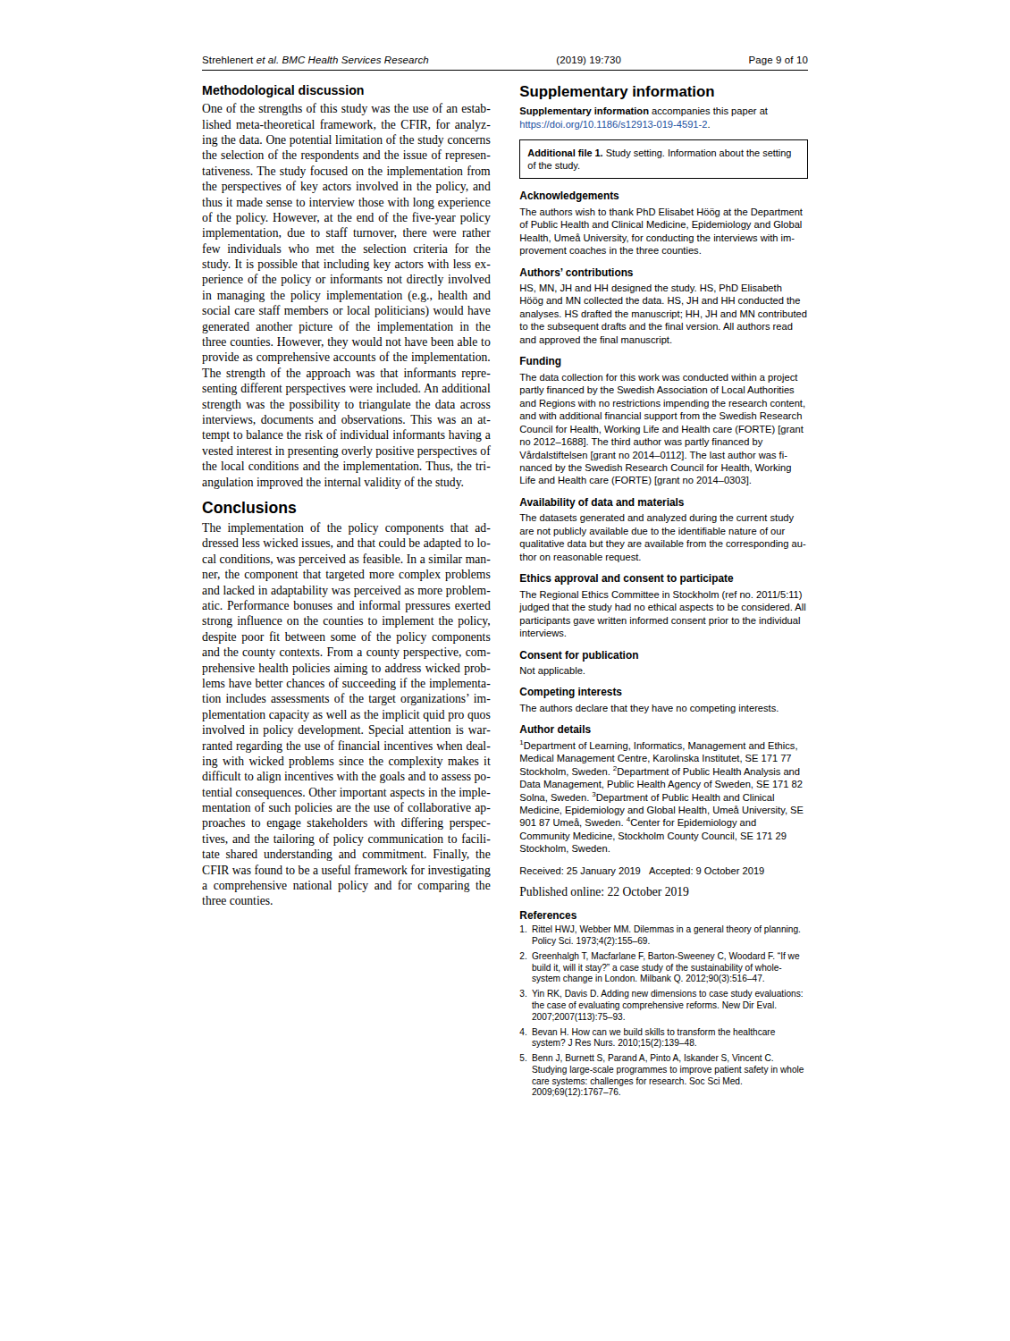Strehlenert et al. BMC Health Services Research
(2019) 19:730
Page 9 of 10
Methodological discussion
One of the strengths of this study was the use of an established meta-theoretical framework, the CFIR, for analyzing the data. One potential limitation of the study concerns the selection of the respondents and the issue of representativeness. The study focused on the implementation from the perspectives of key actors involved in the policy, and thus it made sense to interview those with long experience of the policy. However, at the end of the five-year policy implementation, due to staff turnover, there were rather few individuals who met the selection criteria for the study. It is possible that including key actors with less experience of the policy or informants not directly involved in managing the policy implementation (e.g., health and social care staff members or local politicians) would have generated another picture of the implementation in the three counties. However, they would not have been able to provide as comprehensive accounts of the implementation. The strength of the approach was that informants representing different perspectives were included. An additional strength was the possibility to triangulate the data across interviews, documents and observations. This was an attempt to balance the risk of individual informants having a vested interest in presenting overly positive perspectives of the local conditions and the implementation. Thus, the triangulation improved the internal validity of the study.
Conclusions
The implementation of the policy components that addressed less wicked issues, and that could be adapted to local conditions, was perceived as feasible. In a similar manner, the component that targeted more complex problems and lacked in adaptability was perceived as more problematic. Performance bonuses and informal pressures exerted strong influence on the counties to implement the policy, despite poor fit between some of the policy components and the county contexts. From a county perspective, comprehensive health policies aiming to address wicked problems have better chances of succeeding if the implementation includes assessments of the target organizations’ implementation capacity as well as the implicit quid pro quos involved in policy development. Special attention is warranted regarding the use of financial incentives when dealing with wicked problems since the complexity makes it difficult to align incentives with the goals and to assess potential consequences. Other important aspects in the implementation of such policies are the use of collaborative approaches to engage stakeholders with differing perspectives, and the tailoring of policy communication to facilitate shared understanding and commitment. Finally, the CFIR was found to be a useful framework for investigating a comprehensive national policy and for comparing the three counties.
Supplementary information
Supplementary information accompanies this paper at https://doi.org/10.1186/s12913-019-4591-2.
Additional file 1. Study setting. Information about the setting of the study.
Acknowledgements
The authors wish to thank PhD Elisabet Höög at the Department of Public Health and Clinical Medicine, Epidemiology and Global Health, Umeå University, for conducting the interviews with improvement coaches in the three counties.
Authors’ contributions
HS, MN, JH and HH designed the study. HS, PhD Elisabeth Höög and MN collected the data. HS, JH and HH conducted the analyses. HS drafted the manuscript; HH, JH and MN contributed to the subsequent drafts and the final version. All authors read and approved the final manuscript.
Funding
The data collection for this work was conducted within a project partly financed by the Swedish Association of Local Authorities and Regions with no restrictions impending the research content, and with additional financial support from the Swedish Research Council for Health, Working Life and Health care (FORTE) [grant no 2012–1688]. The third author was partly financed by Vårdalstiftelsen [grant no 2014–0112]. The last author was financed by the Swedish Research Council for Health, Working Life and Health care (FORTE) [grant no 2014–0303].
Availability of data and materials
The datasets generated and analyzed during the current study are not publicly available due to the identifiable nature of our qualitative data but they are available from the corresponding author on reasonable request.
Ethics approval and consent to participate
The Regional Ethics Committee in Stockholm (ref no. 2011/5:11) judged that the study had no ethical aspects to be considered. All participants gave written informed consent prior to the individual interviews.
Consent for publication
Not applicable.
Competing interests
The authors declare that they have no competing interests.
Author details
1Department of Learning, Informatics, Management and Ethics, Medical Management Centre, Karolinska Institutet, SE 171 77 Stockholm, Sweden. 2Department of Public Health Analysis and Data Management, Public Health Agency of Sweden, SE 171 82 Solna, Sweden. 3Department of Public Health and Clinical Medicine, Epidemiology and Global Health, Umeå University, SE 901 87 Umeå, Sweden. 4Center for Epidemiology and Community Medicine, Stockholm County Council, SE 171 29 Stockholm, Sweden.
Received: 25 January 2019 Accepted: 9 October 2019
Published online: 22 October 2019
References
Rittel HWJ, Webber MM. Dilemmas in a general theory of planning. Policy Sci. 1973;4(2):155–69.
Greenhalgh T, Macfarlane F, Barton-Sweeney C, Woodard F. “If we build it, will it stay?” a case study of the sustainability of whole-system change in London. Milbank Q. 2012;90(3):516–47.
Yin RK, Davis D. Adding new dimensions to case study evaluations: the case of evaluating comprehensive reforms. New Dir Eval. 2007;2007(113):75–93.
Bevan H. How can we build skills to transform the healthcare system? J Res Nurs. 2010;15(2):139–48.
Benn J, Burnett S, Parand A, Pinto A, Iskander S, Vincent C. Studying large-scale programmes to improve patient safety in whole care systems: challenges for research. Soc Sci Med. 2009;69(12):1767–76.